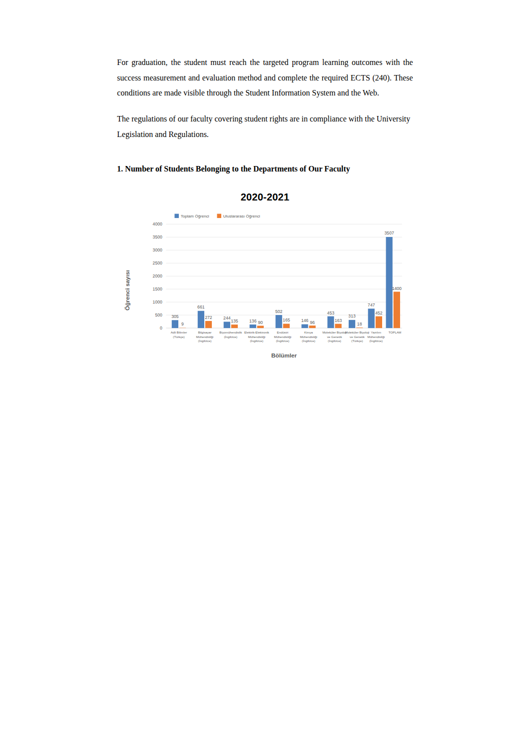For graduation, the student must reach the targeted program learning outcomes with the success measurement and evaluation method and complete the required ECTS (240). These conditions are made visible through the Student Information System and the Web.
The regulations of our faculty covering student rights are in compliance with the University
Legislation and Regulations.
1. Number of Students Belonging to the Departments of Our Faculty
2020-2021
Toplam Öğrenci Uluslararası Öğrenci Öğrenci sayısı 4000 3500 3000 2500 2000 1500 1000 500 0 305 9 661 272 244 135 136 90 502 165 146 96 453 163 313 18 747 452 3507 1400 Adli Bilimler (Türkçe) Bilgisayar Mühendisliği (İngilizce) Biyomühendislik (İngilizce) Elektrik-Elektronik Mühendisliği (İngilizce) Endüstri Mühendisliği (İngilizce) Kimya Mühendisliği (İngilizce) Moleküler Biyoloji ve Genetik (İngilizce) Moleküler Biyoloji ve Genetik (Türkçe) Yazılım Mühendisliği (İngilizce) TOPLAM Bölümler